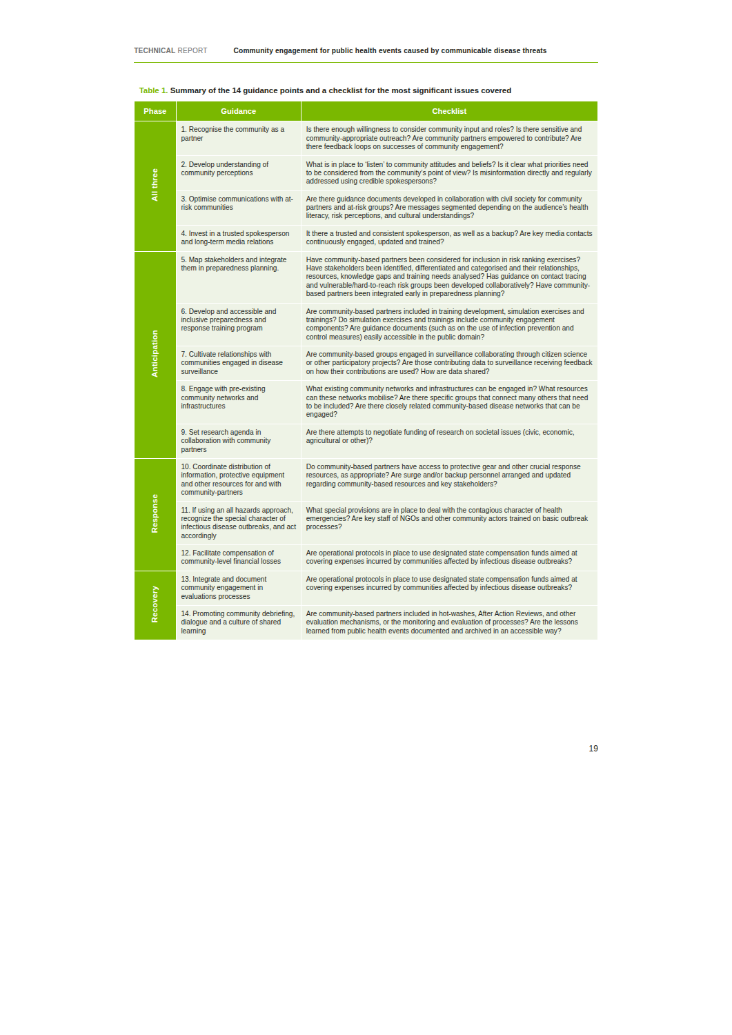TECHNICAL REPORT
Community engagement for public health events caused by communicable disease threats
Table 1. Summary of the 14 guidance points and a checklist for the most significant issues covered
| Phase | Guidance | Checklist |
| --- | --- | --- |
| All three | 1. Recognise the community as a partner | Is there enough willingness to consider community input and roles? Is there sensitive and community-appropriate outreach? Are community partners empowered to contribute? Are there feedback loops on successes of community engagement? |
| 2. Develop understanding of community perceptions | What is in place to ‘listen’ to community attitudes and beliefs? Is it clear what priorities need to be considered from the community’s point of view? Is misinformation directly and regularly addressed using credible spokespersons? |
| 3. Optimise communications with at-risk communities | Are there guidance documents developed in collaboration with civil society for community partners and at-risk groups? Are messages segmented depending on the audience’s health literacy, risk perceptions, and cultural understandings? |
| 4. Invest in a trusted spokesperson and long-term media relations | It there a trusted and consistent spokesperson, as well as a backup? Are key media contacts continuously engaged, updated and trained? |
| Anticipation | 5. Map stakeholders and integrate them in preparedness planning. | Have community-based partners been considered for inclusion in risk ranking exercises? Have stakeholders been identified, differentiated and categorised and their relationships, resources, knowledge gaps and training needs analysed? Has guidance on contact tracing and vulnerable/hard-to-reach risk groups been developed collaboratively? Have community-based partners been integrated early in preparedness planning? |
| 6. Develop and accessible and inclusive preparedness and response training program | Are community-based partners included in training development, simulation exercises and trainings? Do simulation exercises and trainings include community engagement components? Are guidance documents (such as on the use of infection prevention and control measures) easily accessible in the public domain? |
| 7. Cultivate relationships with communities engaged in disease surveillance | Are community-based groups engaged in surveillance collaborating through citizen science or other participatory projects? Are those contributing data to surveillance receiving feedback on how their contributions are used? How are data shared? |
| 8. Engage with pre-existing community networks and infrastructures | What existing community networks and infrastructures can be engaged in? What resources can these networks mobilise? Are there specific groups that connect many others that need to be included? Are there closely related community-based disease networks that can be engaged? |
| 9. Set research agenda in collaboration with community partners | Are there attempts to negotiate funding of research on societal issues (civic, economic, agricultural or other)? |
| Response | 10. Coordinate distribution of information, protective equipment and other resources for and with community-partners | Do community-based partners have access to protective gear and other crucial response resources, as appropriate? Are surge and/or backup personnel arranged and updated regarding community-based resources and key stakeholders? |
| 11. If using an all hazards approach, recognize the special character of infectious disease outbreaks, and act accordingly | What special provisions are in place to deal with the contagious character of health emergencies? Are key staff of NGOs and other community actors trained on basic outbreak processes? |
| 12. Facilitate compensation of community-level financial losses | Are operational protocols in place to use designated state compensation funds aimed at covering expenses incurred by communities affected by infectious disease outbreaks? |
| Recovery | 13. Integrate and document community engagement in evaluations processes | Are operational protocols in place to use designated state compensation funds aimed at covering expenses incurred by communities affected by infectious disease outbreaks? |
| 14. Promoting community debriefing, dialogue and a culture of shared learning | Are community-based partners included in hot-washes, After Action Reviews, and other evaluation mechanisms, or the monitoring and evaluation of processes? Are the lessons learned from public health events documented and archived in an accessible way? |
19